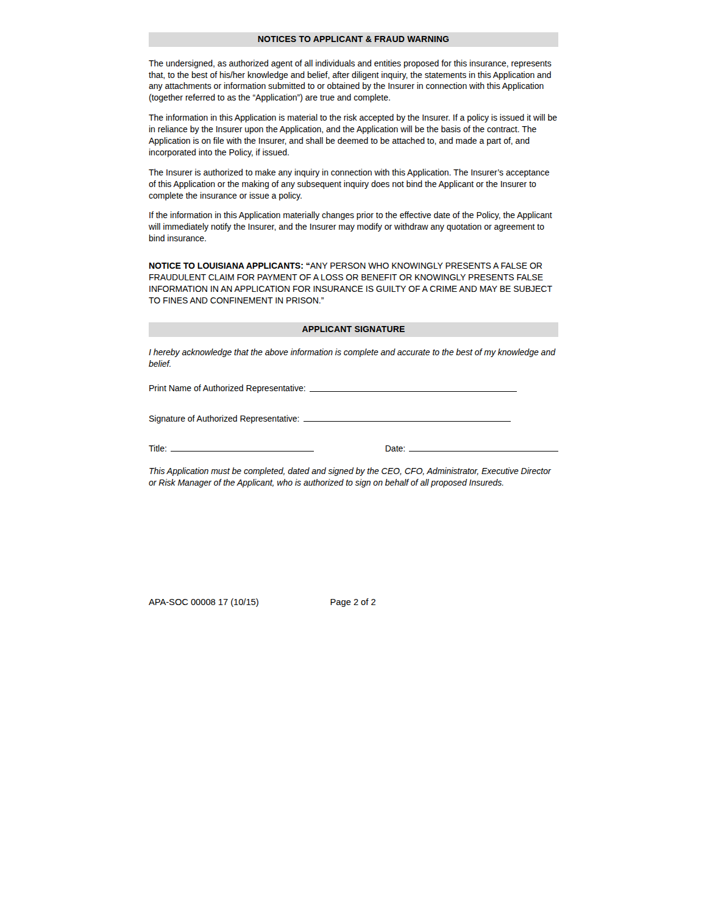NOTICES TO APPLICANT & FRAUD WARNING
The undersigned, as authorized agent of all individuals and entities proposed for this insurance, represents that, to the best of his/her knowledge and belief, after diligent inquiry, the statements in this Application and any attachments or information submitted to or obtained by the Insurer in connection with this Application (together referred to as the “Application”) are true and complete.
The information in this Application is material to the risk accepted by the Insurer. If a policy is issued it will be in reliance by the Insurer upon the Application, and the Application will be the basis of the contract. The Application is on file with the Insurer, and shall be deemed to be attached to, and made a part of, and incorporated into the Policy, if issued.
The Insurer is authorized to make any inquiry in connection with this Application. The Insurer’s acceptance of this Application or the making of any subsequent inquiry does not bind the Applicant or the Insurer to complete the insurance or issue a policy.
If the information in this Application materially changes prior to the effective date of the Policy, the Applicant will immediately notify the Insurer, and the Insurer may modify or withdraw any quotation or agreement to bind insurance.
NOTICE TO LOUISIANA APPLICANTS: “ANY PERSON WHO KNOWINGLY PRESENTS A FALSE OR FRAUDULENT CLAIM FOR PAYMENT OF A LOSS OR BENEFIT OR KNOWINGLY PRESENTS FALSE INFORMATION IN AN APPLICATION FOR INSURANCE IS GUILTY OF A CRIME AND MAY BE SUBJECT TO FINES AND CONFINEMENT IN PRISON.”
APPLICANT SIGNATURE
I hereby acknowledge that the above information is complete and accurate to the best of my knowledge and belief.
Print Name of Authorized Representative:
Signature of Authorized Representative:
Title: Date:
This Application must be completed, dated and signed by the CEO, CFO, Administrator, Executive Director or Risk Manager of the Applicant, who is authorized to sign on behalf of all proposed Insureds.
APA-SOC 00008 17 (10/15)
Page 2 of 2